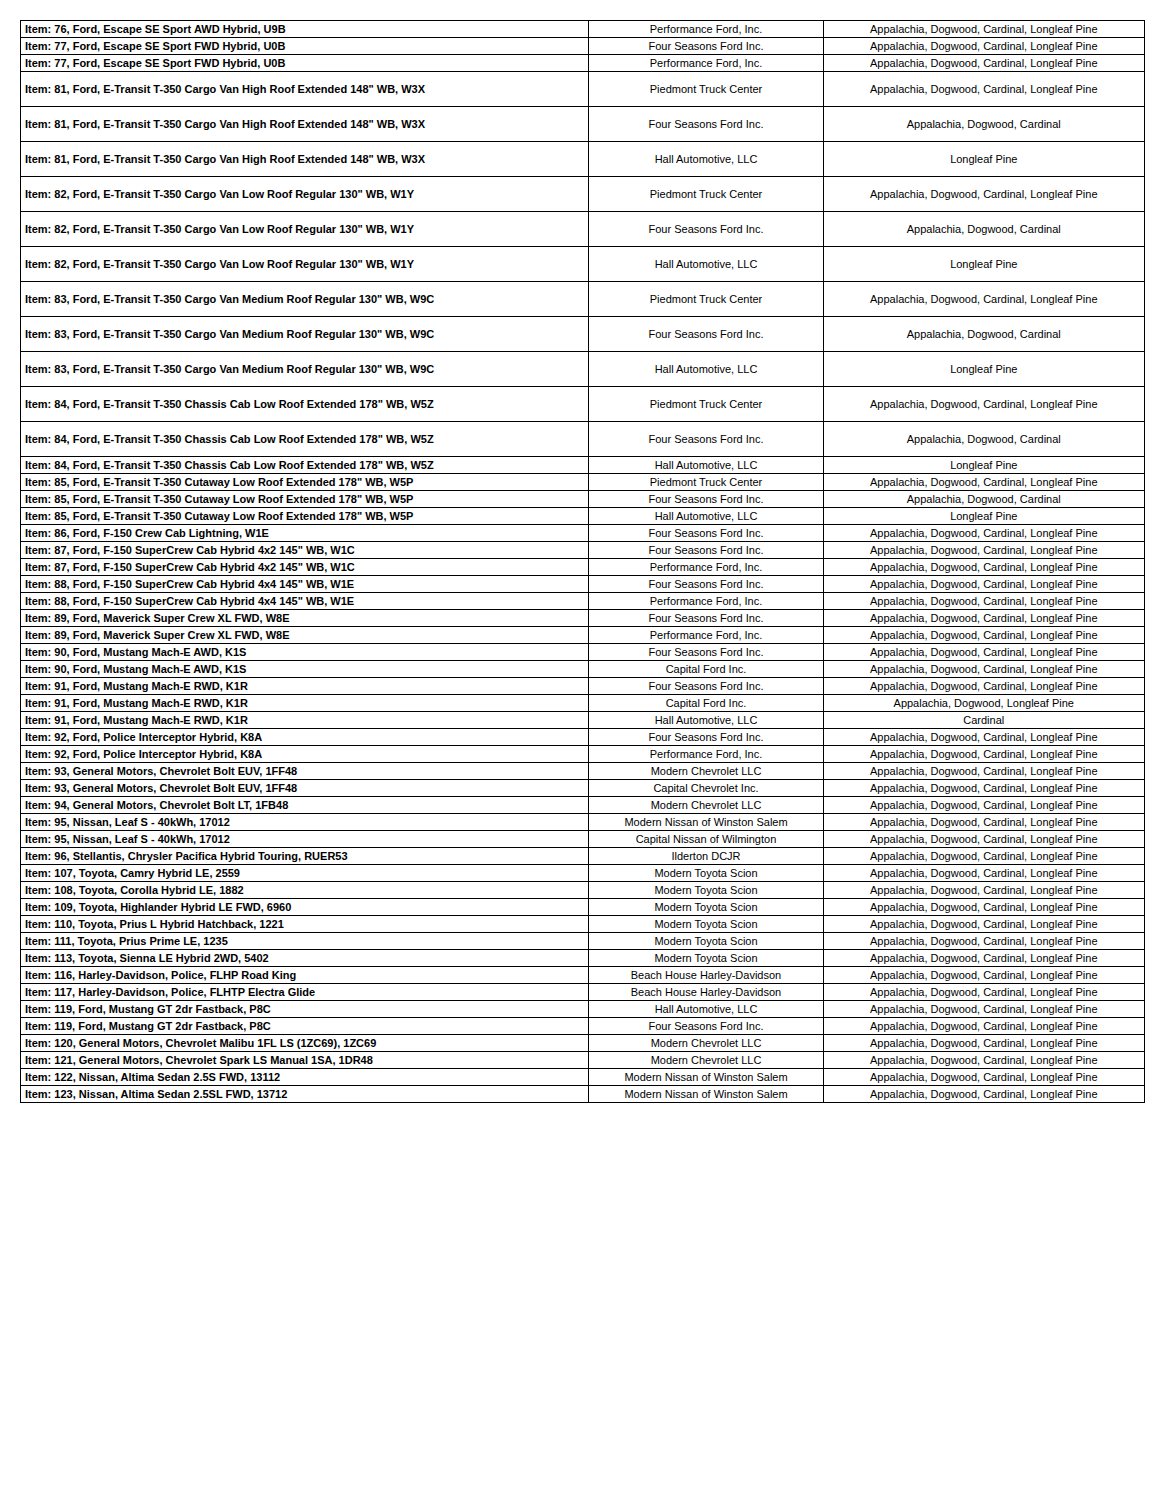| Item: 76, Ford, Escape SE Sport AWD Hybrid, U9B | Performance Ford, Inc. | Appalachia, Dogwood, Cardinal, Longleaf Pine |
| Item: 77, Ford, Escape SE Sport FWD Hybrid, U0B | Four Seasons Ford Inc. | Appalachia, Dogwood, Cardinal, Longleaf Pine |
| Item: 77, Ford, Escape SE Sport FWD Hybrid, U0B | Performance Ford, Inc. | Appalachia, Dogwood, Cardinal, Longleaf Pine |
| Item: 81, Ford, E-Transit T-350 Cargo Van High Roof Extended 148" WB, W3X | Piedmont Truck Center | Appalachia, Dogwood, Cardinal, Longleaf Pine |
| Item: 81, Ford, E-Transit T-350 Cargo Van High Roof Extended 148" WB, W3X | Four Seasons Ford Inc. | Appalachia, Dogwood, Cardinal |
| Item: 81, Ford, E-Transit T-350 Cargo Van High Roof Extended 148" WB, W3X | Hall Automotive, LLC | Longleaf Pine |
| Item: 82, Ford, E-Transit T-350 Cargo Van Low Roof Regular 130" WB, W1Y | Piedmont Truck Center | Appalachia, Dogwood, Cardinal, Longleaf Pine |
| Item: 82, Ford, E-Transit T-350 Cargo Van Low Roof Regular 130" WB, W1Y | Four Seasons Ford Inc. | Appalachia, Dogwood, Cardinal |
| Item: 82, Ford, E-Transit T-350 Cargo Van Low Roof Regular 130" WB, W1Y | Hall Automotive, LLC | Longleaf Pine |
| Item: 83, Ford, E-Transit T-350 Cargo Van Medium Roof Regular 130" WB, W9C | Piedmont Truck Center | Appalachia, Dogwood, Cardinal, Longleaf Pine |
| Item: 83, Ford, E-Transit T-350 Cargo Van Medium Roof Regular 130" WB, W9C | Four Seasons Ford Inc. | Appalachia, Dogwood, Cardinal |
| Item: 83, Ford, E-Transit T-350 Cargo Van Medium Roof Regular 130" WB, W9C | Hall Automotive, LLC | Longleaf Pine |
| Item: 84, Ford, E-Transit T-350 Chassis Cab Low Roof Extended 178" WB, W5Z | Piedmont Truck Center | Appalachia, Dogwood, Cardinal, Longleaf Pine |
| Item: 84, Ford, E-Transit T-350 Chassis Cab Low Roof Extended 178" WB, W5Z | Four Seasons Ford Inc. | Appalachia, Dogwood, Cardinal |
| Item: 84, Ford, E-Transit T-350 Chassis Cab Low Roof Extended 178" WB, W5Z | Hall Automotive, LLC | Longleaf Pine |
| Item: 85, Ford, E-Transit T-350 Cutaway Low Roof Extended 178" WB, W5P | Piedmont Truck Center | Appalachia, Dogwood, Cardinal, Longleaf Pine |
| Item: 85, Ford, E-Transit T-350 Cutaway Low Roof Extended 178" WB, W5P | Four Seasons Ford Inc. | Appalachia, Dogwood, Cardinal |
| Item: 85, Ford, E-Transit T-350 Cutaway Low Roof Extended 178" WB, W5P | Hall Automotive, LLC | Longleaf Pine |
| Item: 86, Ford, F-150 Crew Cab Lightning, W1E | Four Seasons Ford Inc. | Appalachia, Dogwood, Cardinal, Longleaf Pine |
| Item: 87, Ford, F-150 SuperCrew Cab Hybrid 4x2 145" WB, W1C | Four Seasons Ford Inc. | Appalachia, Dogwood, Cardinal, Longleaf Pine |
| Item: 87, Ford, F-150 SuperCrew Cab Hybrid 4x2 145" WB, W1C | Performance Ford, Inc. | Appalachia, Dogwood, Cardinal, Longleaf Pine |
| Item: 88, Ford, F-150 SuperCrew Cab Hybrid 4x4 145" WB, W1E | Four Seasons Ford Inc. | Appalachia, Dogwood, Cardinal, Longleaf Pine |
| Item: 88, Ford, F-150 SuperCrew Cab Hybrid 4x4 145" WB, W1E | Performance Ford, Inc. | Appalachia, Dogwood, Cardinal, Longleaf Pine |
| Item: 89, Ford, Maverick Super Crew XL FWD, W8E | Four Seasons Ford Inc. | Appalachia, Dogwood, Cardinal, Longleaf Pine |
| Item: 89, Ford, Maverick Super Crew XL FWD, W8E | Performance Ford, Inc. | Appalachia, Dogwood, Cardinal, Longleaf Pine |
| Item: 90, Ford, Mustang Mach-E AWD, K1S | Four Seasons Ford Inc. | Appalachia, Dogwood, Cardinal, Longleaf Pine |
| Item: 90, Ford, Mustang Mach-E AWD, K1S | Capital Ford Inc. | Appalachia, Dogwood, Cardinal, Longleaf Pine |
| Item: 91, Ford, Mustang Mach-E RWD, K1R | Four Seasons Ford Inc. | Appalachia, Dogwood, Cardinal, Longleaf Pine |
| Item: 91, Ford, Mustang Mach-E RWD, K1R | Capital Ford Inc. | Appalachia, Dogwood, Longleaf Pine |
| Item: 91, Ford, Mustang Mach-E RWD, K1R | Hall Automotive, LLC | Cardinal |
| Item: 92, Ford, Police Interceptor Hybrid, K8A | Four Seasons Ford Inc. | Appalachia, Dogwood, Cardinal, Longleaf Pine |
| Item: 92, Ford, Police Interceptor Hybrid, K8A | Performance Ford, Inc. | Appalachia, Dogwood, Cardinal, Longleaf Pine |
| Item: 93, General Motors, Chevrolet Bolt EUV, 1FF48 | Modern Chevrolet LLC | Appalachia, Dogwood, Cardinal, Longleaf Pine |
| Item: 93, General Motors, Chevrolet Bolt EUV, 1FF48 | Capital Chevrolet Inc. | Appalachia, Dogwood, Cardinal, Longleaf Pine |
| Item: 94, General Motors, Chevrolet Bolt LT, 1FB48 | Modern Chevrolet LLC | Appalachia, Dogwood, Cardinal, Longleaf Pine |
| Item: 95, Nissan, Leaf S - 40kWh, 17012 | Modern Nissan of Winston Salem | Appalachia, Dogwood, Cardinal, Longleaf Pine |
| Item: 95, Nissan, Leaf S - 40kWh, 17012 | Capital Nissan of Wilmington | Appalachia, Dogwood, Cardinal, Longleaf Pine |
| Item: 96, Stellantis, Chrysler Pacifica Hybrid Touring, RUER53 | Ilderton DCJR | Appalachia, Dogwood, Cardinal, Longleaf Pine |
| Item: 107, Toyota, Camry Hybrid LE, 2559 | Modern Toyota Scion | Appalachia, Dogwood, Cardinal, Longleaf Pine |
| Item: 108, Toyota, Corolla Hybrid LE, 1882 | Modern Toyota Scion | Appalachia, Dogwood, Cardinal, Longleaf Pine |
| Item: 109, Toyota, Highlander Hybrid LE FWD, 6960 | Modern Toyota Scion | Appalachia, Dogwood, Cardinal, Longleaf Pine |
| Item: 110, Toyota, Prius L Hybrid Hatchback, 1221 | Modern Toyota Scion | Appalachia, Dogwood, Cardinal, Longleaf Pine |
| Item: 111, Toyota, Prius Prime LE, 1235 | Modern Toyota Scion | Appalachia, Dogwood, Cardinal, Longleaf Pine |
| Item: 113, Toyota, Sienna LE Hybrid 2WD, 5402 | Modern Toyota Scion | Appalachia, Dogwood, Cardinal, Longleaf Pine |
| Item: 116, Harley-Davidson, Police, FLHP Road King | Beach House Harley-Davidson | Appalachia, Dogwood, Cardinal, Longleaf Pine |
| Item: 117, Harley-Davidson, Police, FLHTP Electra Glide | Beach House Harley-Davidson | Appalachia, Dogwood, Cardinal, Longleaf Pine |
| Item: 119, Ford, Mustang GT 2dr Fastback, P8C | Hall Automotive, LLC | Appalachia, Dogwood, Cardinal, Longleaf Pine |
| Item: 119, Ford, Mustang GT 2dr Fastback, P8C | Four Seasons Ford Inc. | Appalachia, Dogwood, Cardinal, Longleaf Pine |
| Item: 120, General Motors, Chevrolet Malibu 1FL LS (1ZC69), 1ZC69 | Modern Chevrolet LLC | Appalachia, Dogwood, Cardinal, Longleaf Pine |
| Item: 121, General Motors, Chevrolet Spark LS Manual 1SA, 1DR48 | Modern Chevrolet LLC | Appalachia, Dogwood, Cardinal, Longleaf Pine |
| Item: 122, Nissan, Altima Sedan 2.5S FWD, 13112 | Modern Nissan of Winston Salem | Appalachia, Dogwood, Cardinal, Longleaf Pine |
| Item: 123, Nissan, Altima Sedan 2.5SL FWD, 13712 | Modern Nissan of Winston Salem | Appalachia, Dogwood, Cardinal, Longleaf Pine |